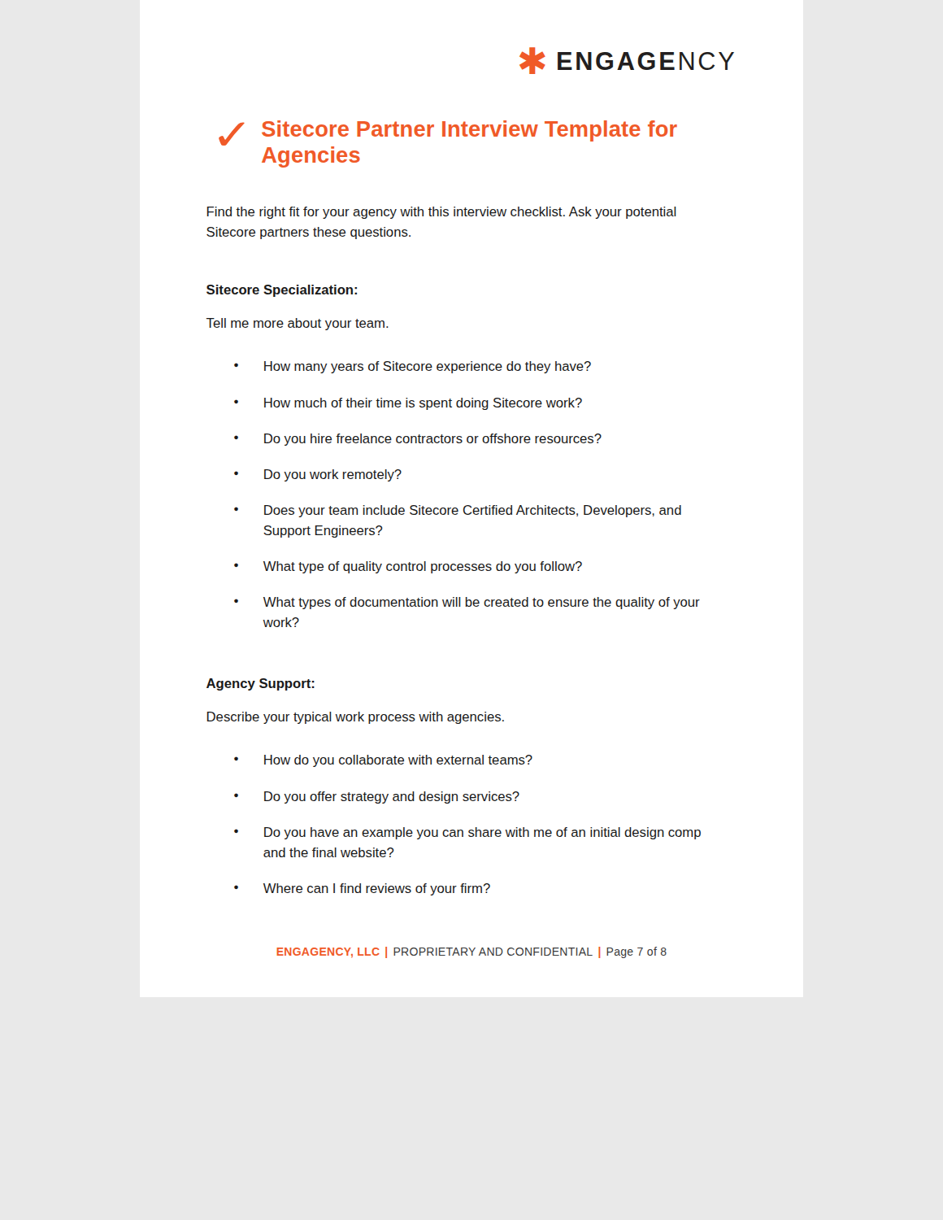✱ ENGAGE NCY
✓
Sitecore Partner Interview Template for Agencies
Find the right fit for your agency with this interview checklist. Ask your potential Sitecore partners these questions.
Sitecore Specialization:
Tell me more about your team.
How many years of Sitecore experience do they have?
How much of their time is spent doing Sitecore work?
Do you hire freelance contractors or offshore resources?
Do you work remotely?
Does your team include Sitecore Certified Architects, Developers, and Support Engineers?
What type of quality control processes do you follow?
What types of documentation will be created to ensure the quality of your work?
Agency Support:
Describe your typical work process with agencies.
How do you collaborate with external teams?
Do you offer strategy and design services?
Do you have an example you can share with me of an initial design comp and the final website?
Where can I find reviews of your firm?
ENGAGENCY, LLC|PROPRIETARY AND CONFIDENTIAL|Page 7 of 8